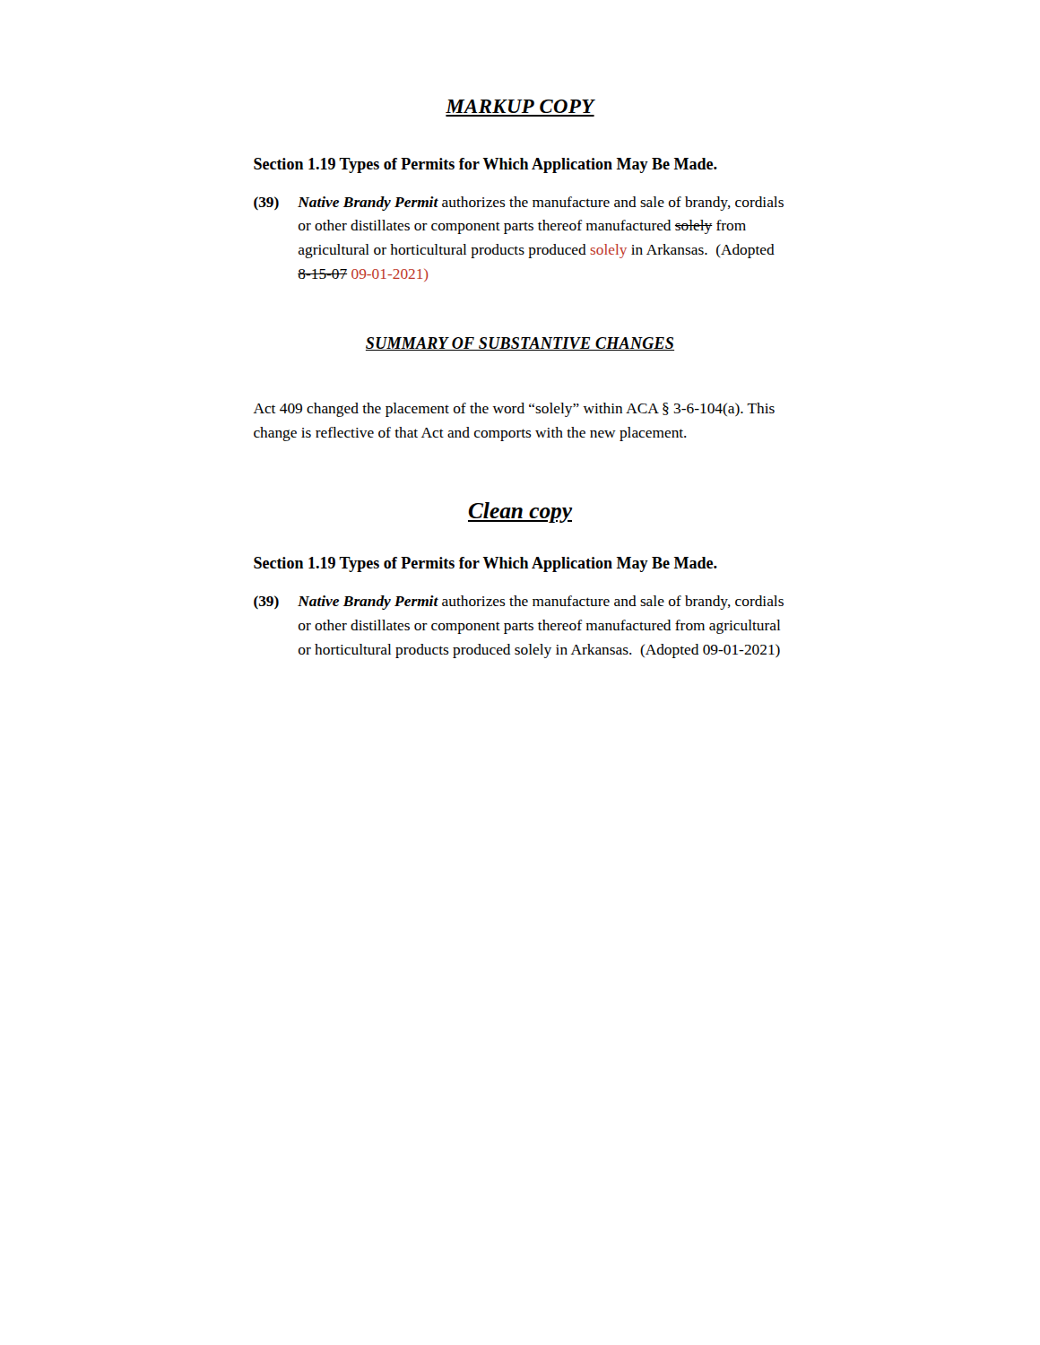MARKUP COPY
Section 1.19 Types of Permits for Which Application May Be Made.
(39)
Native Brandy Permit authorizes the manufacture and sale of brandy, cordials or other distillates or component parts thereof manufactured solely from agricultural or horticultural products produced solely in Arkansas. (Adopted 8-15-07 09-01-2021)
SUMMARY OF SUBSTANTIVE CHANGES
Act 409 changed the placement of the word “solely” within ACA § 3-6-104(a). This change is reflective of that Act and comports with the new placement.
Clean copy
Section 1.19 Types of Permits for Which Application May Be Made.
(39)
Native Brandy Permit authorizes the manufacture and sale of brandy, cordials or other distillates or component parts thereof manufactured from agricultural or horticultural products produced solely in Arkansas. (Adopted 09-01-2021)